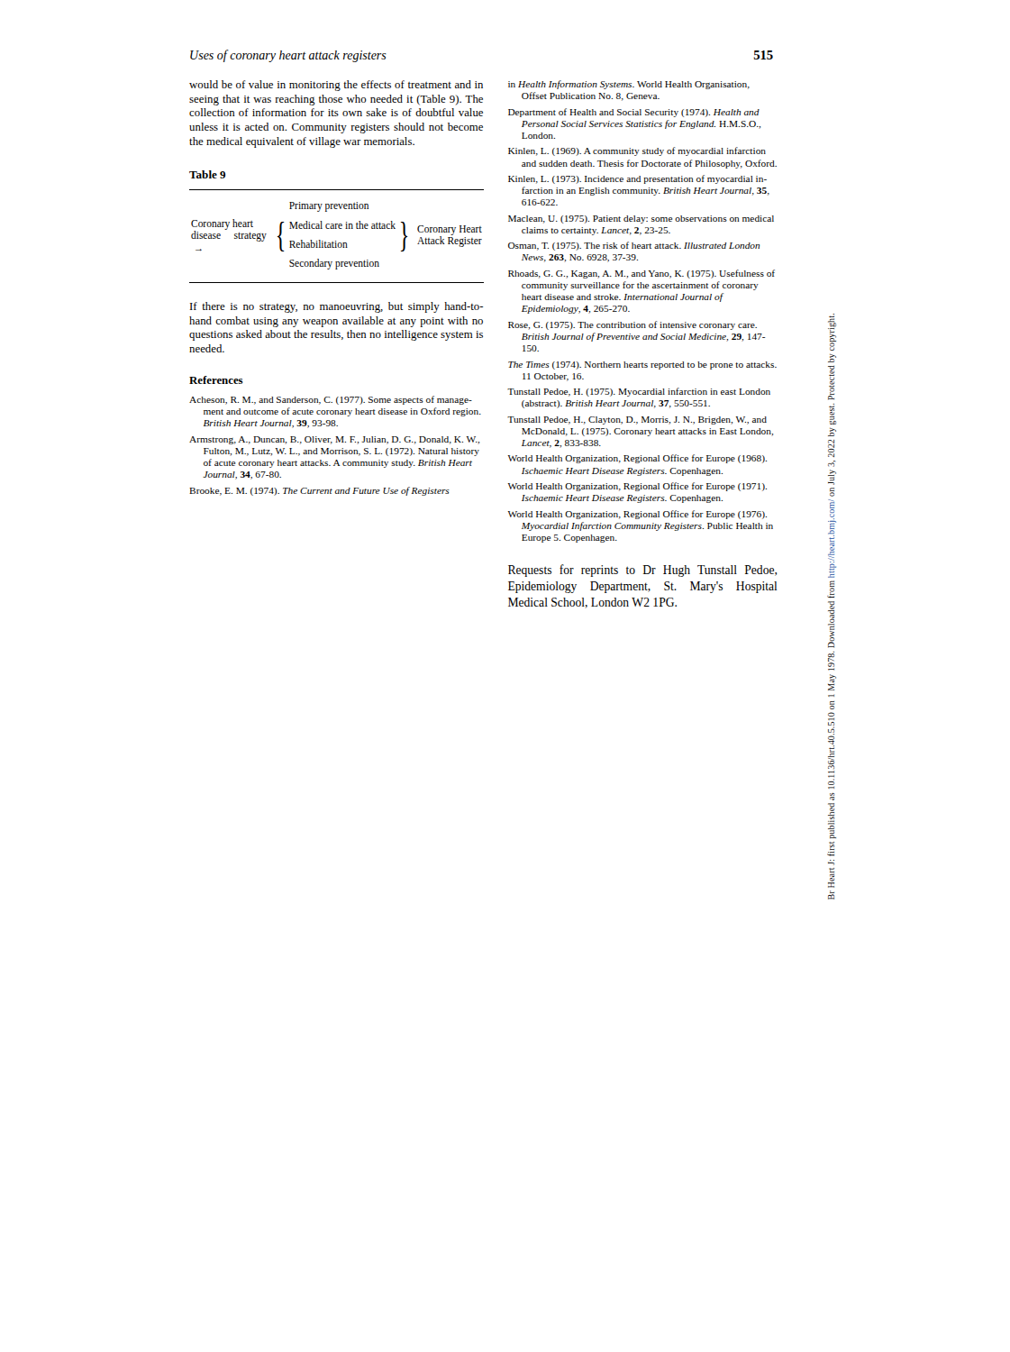Br Heart J: first published as 10.1136/hrt.40.5.510 on 1 May 1978. Downloaded from http://heart.bmj.com/ on July 3, 2022 by guest. Protected by copyright.
Uses of coronary heart attack registers
515
would be of value in monitoring the effects of treatment and in seeing that it was reaching those who needed it (Table 9). The collection of information for its own sake is of doubtful value unless it is acted on. Community registers should not become the medical equivalent of village war memorials.
Table 9
Coronary heart
disease strategy →
{
Primary prevention
Medical care in the attack
Rehabilitation
Secondary prevention
}
Coronary Heart
Attack Register
If there is no strategy, no manoeuvring, but simply hand-to-hand combat using any weapon available at any point with no questions asked about the results, then no intelligence system is needed.
References
Acheson, R. M., and Sanderson, C. (1977). Some aspects of management and outcome of acute coronary heart disease in Oxford region. British Heart Journal, 39, 93-98.
Armstrong, A., Duncan, B., Oliver, M. F., Julian, D. G., Donald, K. W., Fulton, M., Lutz, W. L., and Morrison, S. L. (1972). Natural history of acute coronary heart attacks. A community study. British Heart Journal, 34, 67-80.
Brooke, E. M. (1974). The Current and Future Use of Registers
in Health Information Systems. World Health Organisation, Offset Publication No. 8, Geneva.
Department of Health and Social Security (1974). Health and Personal Social Services Statistics for England. H.M.S.O., London.
Kinlen, L. (1969). A community study of myocardial infarction and sudden death. Thesis for Doctorate of Philosophy, Oxford.
Kinlen, L. (1973). Incidence and presentation of myocardial infarction in an English community. British Heart Journal, 35, 616-622.
Maclean, U. (1975). Patient delay: some observations on medical claims to certainty. Lancet, 2, 23-25.
Osman, T. (1975). The risk of heart attack. Illustrated London News, 263, No. 6928, 37-39.
Rhoads, G. G., Kagan, A. M., and Yano, K. (1975). Usefulness of community surveillance for the ascertainment of coronary heart disease and stroke. International Journal of Epidemiology, 4, 265-270.
Rose, G. (1975). The contribution of intensive coronary care. British Journal of Preventive and Social Medicine, 29, 147-150.
The Times (1974). Northern hearts reported to be prone to attacks. 11 October, 16.
Tunstall Pedoe, H. (1975). Myocardial infarction in east London (abstract). British Heart Journal, 37, 550-551.
Tunstall Pedoe, H., Clayton, D., Morris, J. N., Brigden, W., and McDonald, L. (1975). Coronary heart attacks in East London, Lancet, 2, 833-838.
World Health Organization, Regional Office for Europe (1968). Ischaemic Heart Disease Registers. Copenhagen.
World Health Organization, Regional Office for Europe (1971). Ischaemic Heart Disease Registers. Copenhagen.
World Health Organization, Regional Office for Europe (1976). Myocardial Infarction Community Registers. Public Health in Europe 5. Copenhagen.
Requests for reprints to Dr Hugh Tunstall Pedoe, Epidemiology Department, St. Mary's Hospital Medical School, London W2 1PG.